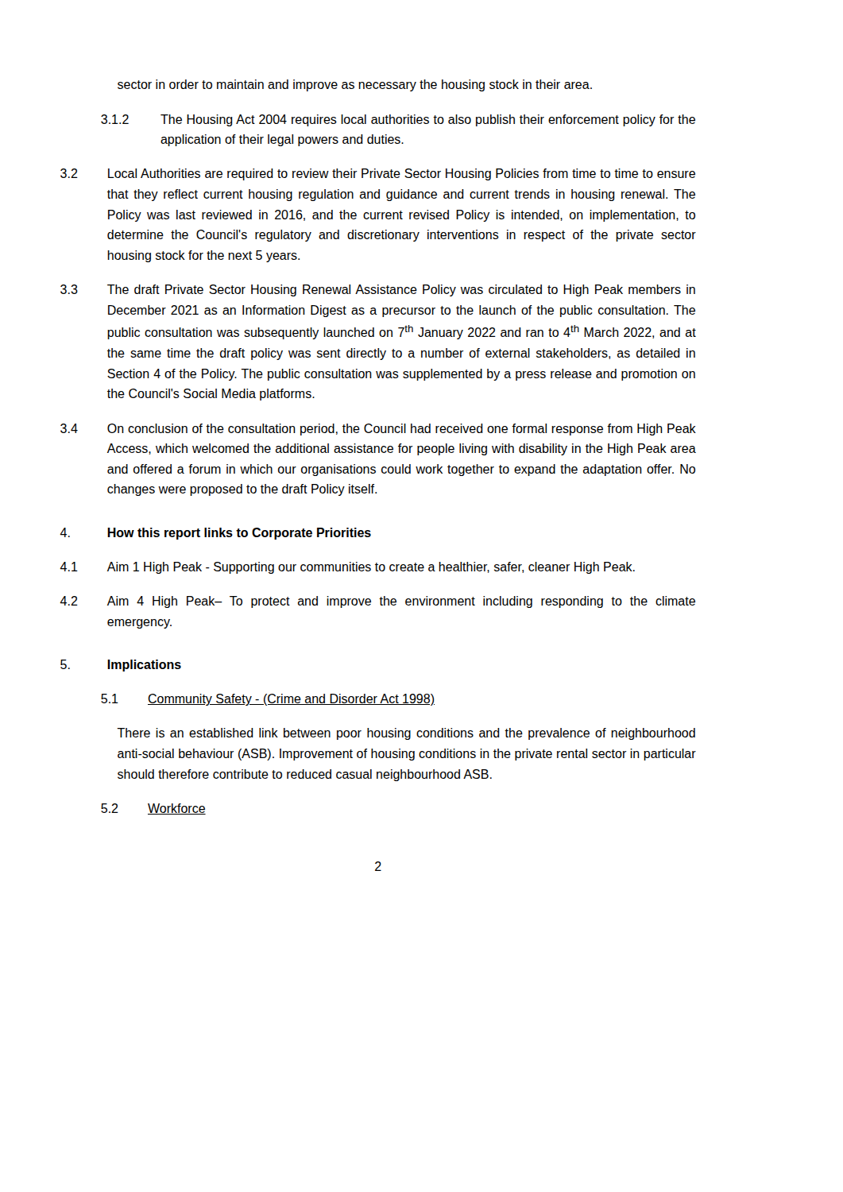sector in order to maintain and improve as necessary the housing stock in their area.
3.1.2
The Housing Act 2004 requires local authorities to also publish their enforcement policy for the application of their legal powers and duties.
3.2
Local Authorities are required to review their Private Sector Housing Policies from time to time to ensure that they reflect current housing regulation and guidance and current trends in housing renewal. The Policy was last reviewed in 2016, and the current revised Policy is intended, on implementation, to determine the Council's regulatory and discretionary interventions in respect of the private sector housing stock for the next 5 years.
3.3
The draft Private Sector Housing Renewal Assistance Policy was circulated to High Peak members in December 2021 as an Information Digest as a precursor to the launch of the public consultation. The public consultation was subsequently launched on 7th January 2022 and ran to 4th March 2022, and at the same time the draft policy was sent directly to a number of external stakeholders, as detailed in Section 4 of the Policy. The public consultation was supplemented by a press release and promotion on the Council's Social Media platforms.
3.4
On conclusion of the consultation period, the Council had received one formal response from High Peak Access, which welcomed the additional assistance for people living with disability in the High Peak area and offered a forum in which our organisations could work together to expand the adaptation offer. No changes were proposed to the draft Policy itself.
4.
How this report links to Corporate Priorities
4.1
Aim 1 High Peak - Supporting our communities to create a healthier, safer, cleaner High Peak.
4.2
Aim 4 High Peak– To protect and improve the environment including responding to the climate emergency.
5.
Implications
5.1
Community Safety - (Crime and Disorder Act 1998)
There is an established link between poor housing conditions and the prevalence of neighbourhood anti-social behaviour (ASB). Improvement of housing conditions in the private rental sector in particular should therefore contribute to reduced casual neighbourhood ASB.
5.2
Workforce
2